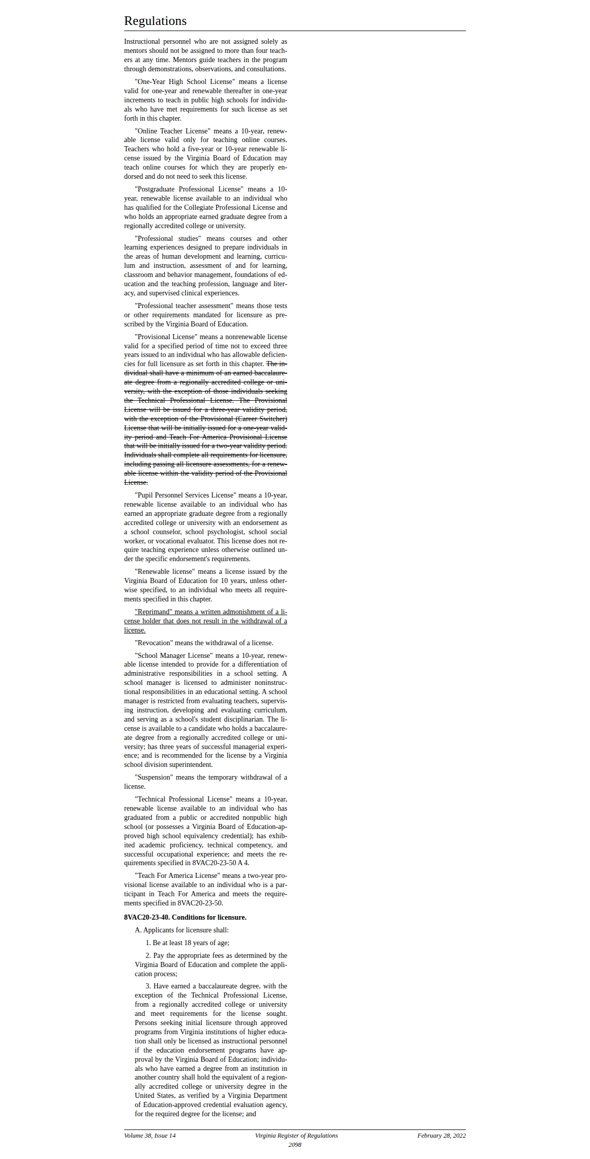Regulations
Instructional personnel who are not assigned solely as mentors should not be assigned to more than four teachers at any time. Mentors guide teachers in the program through demonstrations, observations, and consultations.
"One-Year High School License" means a license valid for one-year and renewable thereafter in one-year increments to teach in public high schools for individuals who have met requirements for such license as set forth in this chapter.
"Online Teacher License" means a 10-year, renewable license valid only for teaching online courses. Teachers who hold a five-year or 10-year renewable license issued by the Virginia Board of Education may teach online courses for which they are properly endorsed and do not need to seek this license.
"Postgraduate Professional License" means a 10-year, renewable license available to an individual who has qualified for the Collegiate Professional License and who holds an appropriate earned graduate degree from a regionally accredited college or university.
"Professional studies" means courses and other learning experiences designed to prepare individuals in the areas of human development and learning, curriculum and instruction, assessment of and for learning, classroom and behavior management, foundations of education and the teaching profession, language and literacy, and supervised clinical experiences.
"Professional teacher assessment" means those tests or other requirements mandated for licensure as prescribed by the Virginia Board of Education.
"Provisional License" means a nonrenewable license valid for a specified period of time not to exceed three years issued to an individual who has allowable deficiencies for full licensure as set forth in this chapter. The individual shall have a minimum of an earned baccalaureate degree from a regionally accredited college or university, with the exception of those individuals seeking the Technical Professional License. The Provisional License will be issued for a three-year validity period, with the exception of the Provisional (Career Switcher) License that will be initially issued for a one-year validity period and Teach For America Provisional License that will be initially issued for a two-year validity period. Individuals shall complete all requirements for licensure, including passing all licensure assessments, for a renewable license within the validity period of the Provisional License.
"Pupil Personnel Services License" means a 10-year, renewable license available to an individual who has earned an appropriate graduate degree from a regionally accredited college or university with an endorsement as a school counselor, school psychologist, school social worker, or vocational evaluator. This license does not require teaching experience unless otherwise outlined under the specific endorsement's requirements.
"Renewable license" means a license issued by the Virginia Board of Education for 10 years, unless otherwise specified, to an individual who meets all requirements specified in this chapter.
"Reprimand" means a written admonishment of a license holder that does not result in the withdrawal of a license.
"Revocation" means the withdrawal of a license.
"School Manager License" means a 10-year, renewable license intended to provide for a differentiation of administrative responsibilities in a school setting. A school manager is licensed to administer noninstructional responsibilities in an educational setting. A school manager is restricted from evaluating teachers, supervising instruction, developing and evaluating curriculum, and serving as a school's student disciplinarian. The license is available to a candidate who holds a baccalaureate degree from a regionally accredited college or university; has three years of successful managerial experience; and is recommended for the license by a Virginia school division superintendent.
"Suspension" means the temporary withdrawal of a license.
"Technical Professional License" means a 10-year, renewable license available to an individual who has graduated from a public or accredited nonpublic high school (or possesses a Virginia Board of Education-approved high school equivalency credential); has exhibited academic proficiency, technical competency, and successful occupational experience; and meets the requirements specified in 8VAC20-23-50 A 4.
"Teach For America License" means a two-year provisional license available to an individual who is a participant in Teach For America and meets the requirements specified in 8VAC20-23-50.
8VAC20-23-40. Conditions for licensure.
A. Applicants for licensure shall:
1. Be at least 18 years of age;
2. Pay the appropriate fees as determined by the Virginia Board of Education and complete the application process;
3. Have earned a baccalaureate degree, with the exception of the Technical Professional License, from a regionally accredited college or university and meet requirements for the license sought. Persons seeking initial licensure through approved programs from Virginia institutions of higher education shall only be licensed as instructional personnel if the education endorsement programs have approval by the Virginia Board of Education; individuals who have earned a degree from an institution in another country shall hold the equivalent of a regionally accredited college or university degree in the United States, as verified by a Virginia Department of Education-approved credential evaluation agency, for the required degree for the license; and
Volume 38, Issue 14
Virginia Register of Regulations
February 28, 2022
2098